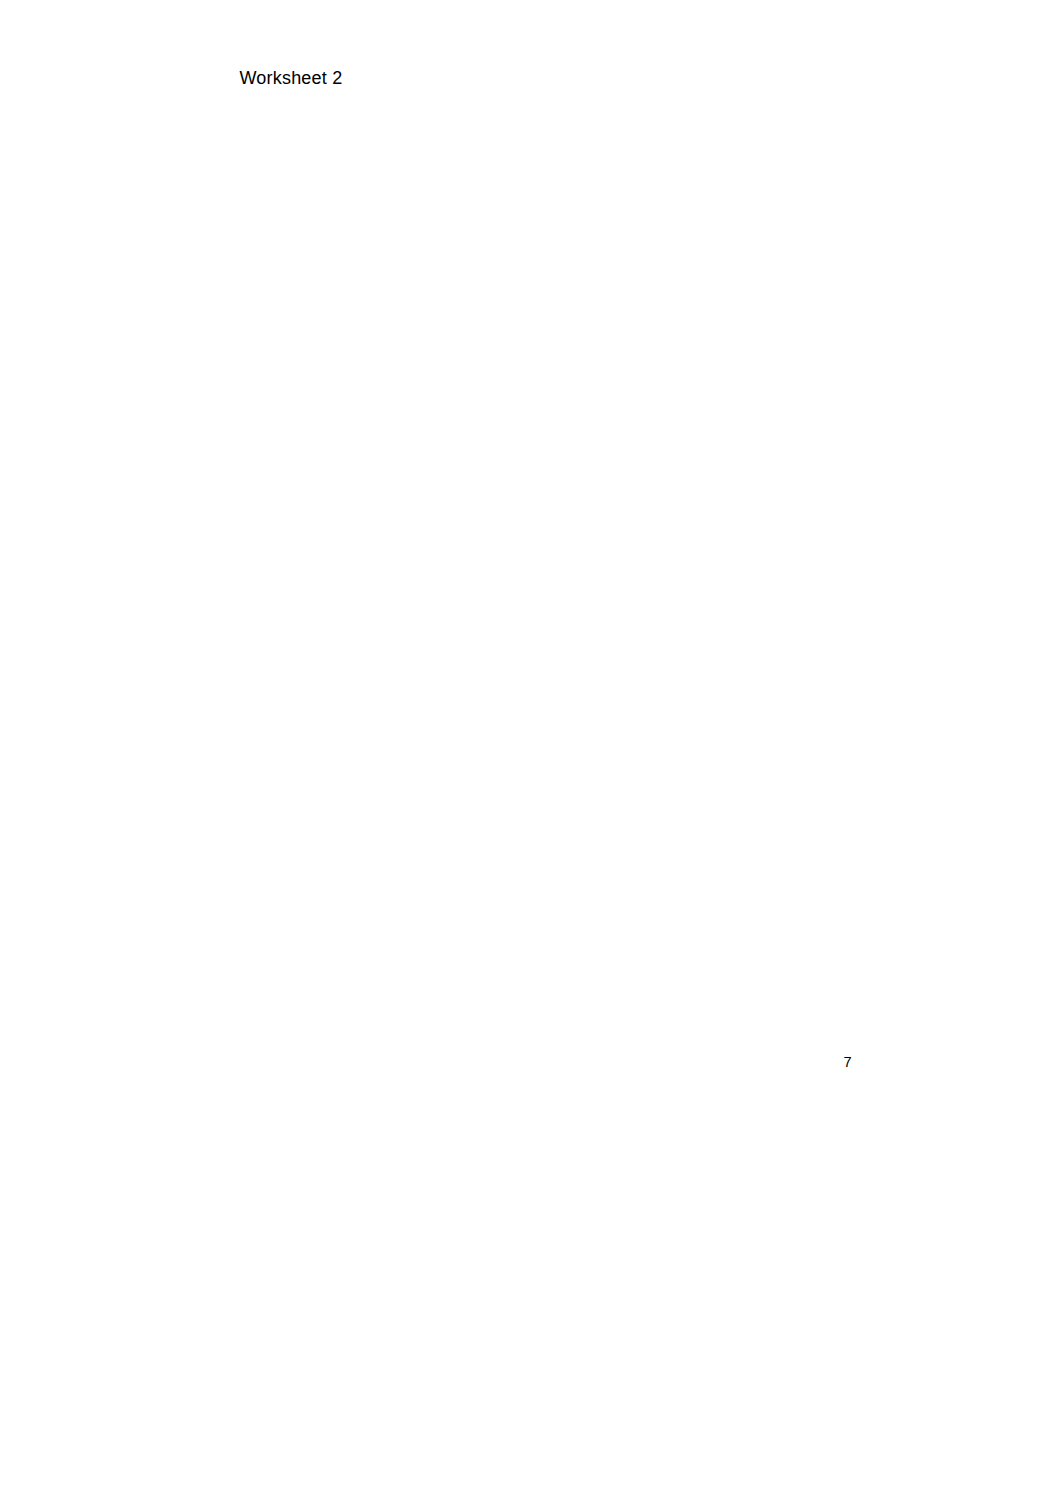Worksheet 2
7